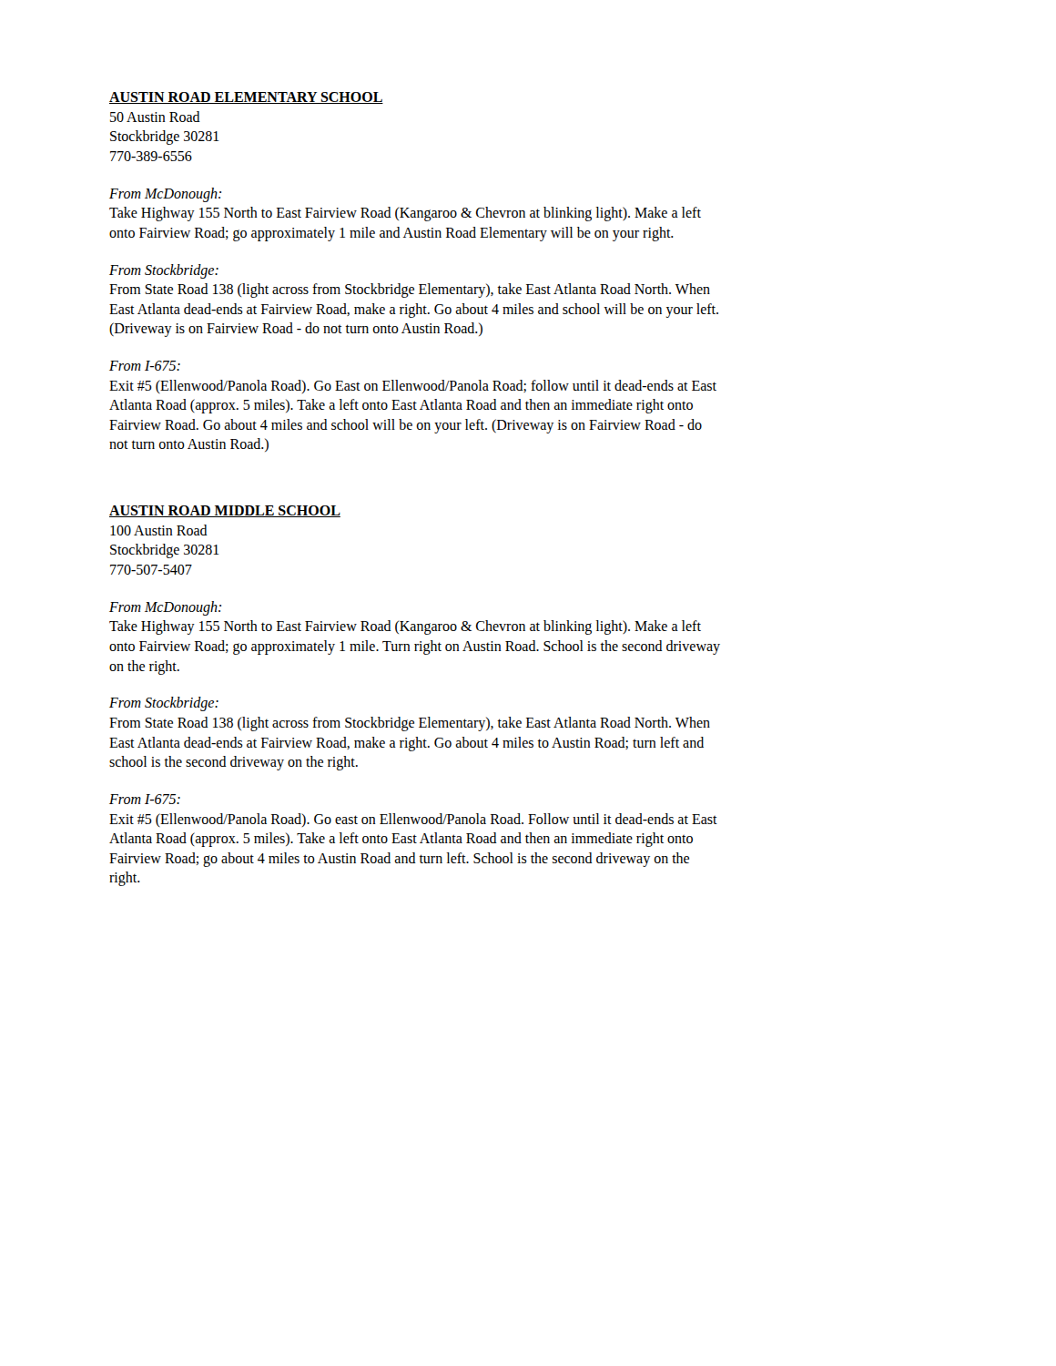AUSTIN ROAD ELEMENTARY SCHOOL
50 Austin Road
Stockbridge 30281
770-389-6556
From McDonough:
Take Highway 155 North to East Fairview Road (Kangaroo & Chevron at blinking light). Make a left onto Fairview Road; go approximately 1 mile and Austin Road Elementary will be on your right.
From Stockbridge:
From State Road 138 (light across from Stockbridge Elementary), take East Atlanta Road North. When East Atlanta dead-ends at Fairview Road, make a right. Go about 4 miles and school will be on your left. (Driveway is on Fairview Road - do not turn onto Austin Road.)
From I-675:
Exit #5 (Ellenwood/Panola Road). Go East on Ellenwood/Panola Road; follow until it dead-ends at East Atlanta Road (approx. 5 miles). Take a left onto East Atlanta Road and then an immediate right onto Fairview Road. Go about 4 miles and school will be on your left. (Driveway is on Fairview Road - do not turn onto Austin Road.)
AUSTIN ROAD MIDDLE SCHOOL
100 Austin Road
Stockbridge 30281
770-507-5407
From McDonough:
Take Highway 155 North to East Fairview Road (Kangaroo & Chevron at blinking light). Make a left onto Fairview Road; go approximately 1 mile. Turn right on Austin Road. School is the second driveway on the right.
From Stockbridge:
From State Road 138 (light across from Stockbridge Elementary), take East Atlanta Road North. When East Atlanta dead-ends at Fairview Road, make a right. Go about 4 miles to Austin Road; turn left and school is the second driveway on the right.
From I-675:
Exit #5 (Ellenwood/Panola Road). Go east on Ellenwood/Panola Road. Follow until it dead-ends at East Atlanta Road (approx. 5 miles). Take a left onto East Atlanta Road and then an immediate right onto Fairview Road; go about 4 miles to Austin Road and turn left. School is the second driveway on the right.